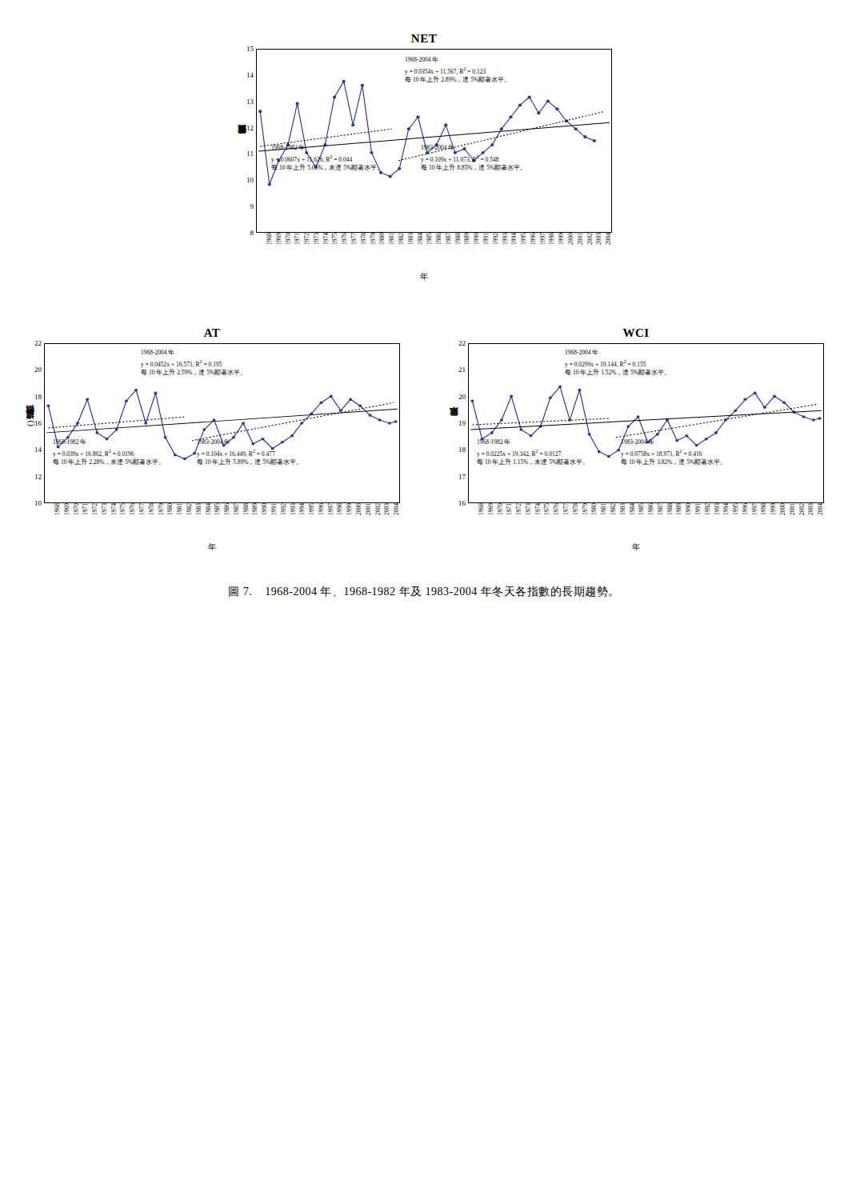NET
淨有效溫度指數
15 14 13 12 11 10 9 8
1968-2004 年
y = 0.0354x + 11.567, R2 = 0.123
每 10 年上升 2.89%，達 5%顯著水平。
1968-1982 年
y = 0.0607x + 11.626, R2 = 0.044
每 10 年上升 5.01%，未達 5%顯著水平。
1983-2004 年
y = 0.109x + 11.073, R2 = 0.548
每 10 年上升 8.85%，達 5%顯著水平。
19681969197019711972 19731974197519761977 19781979198019811982 19831984198519861987 19881989199019911992 19931994199519961997 19981999200020012002 20032004
年
============ BOTTOM ROW : AT & WCI ============
AT
裸溫度(遮蔽)指數
22 20 18 16 14 12 10
1968-2004 年
y = 0.0452x + 16.571, R2 = 0.195
每 10 年上升 2.59%，達 5%顯著水平。
1968-1982 年
y = 0.039x + 16.802, R2 = 0.0196
每 10 年上升 2.28%，未達 5%顯著水平。
1983-2004 年
y = 0.104x + 16.449, R2 = 0.477
每 10 年上升 5.89%，達 5%顯著水平。
19681969197019711972 19731974197519761977 19781979198019811982 19831984198519861987 19881989199019911992 19931994199519961997 19981999200020012002 20032004
年
WCI
風寒指數
22 21 20 19 18 17 16
1968-2004 年
y = 0.0299x + 19.144, R2 = 0.155
每 10 年上升 1.52%，達 5%顯著水平。
1968-1982 年
y = 0.0225x + 19.342, R2 = 0.0127
每 10 年上升 1.15%，未達 5%顯著水平。
1983-2004 年
y = 0.0758x + 18.971, R2 = 0.416
每 10 年上升 3.82%，達 5%顯著水平。
19681969197019711972 19731974197519761977 19781979198019811982 19831984198519861987 19881989199019911992 19931994199519961997 19981999200020012002 20032004
年
圖 7. 1968-2004 年、1968-1982 年及 1983-2004 年冬天各指數的長期趨勢。